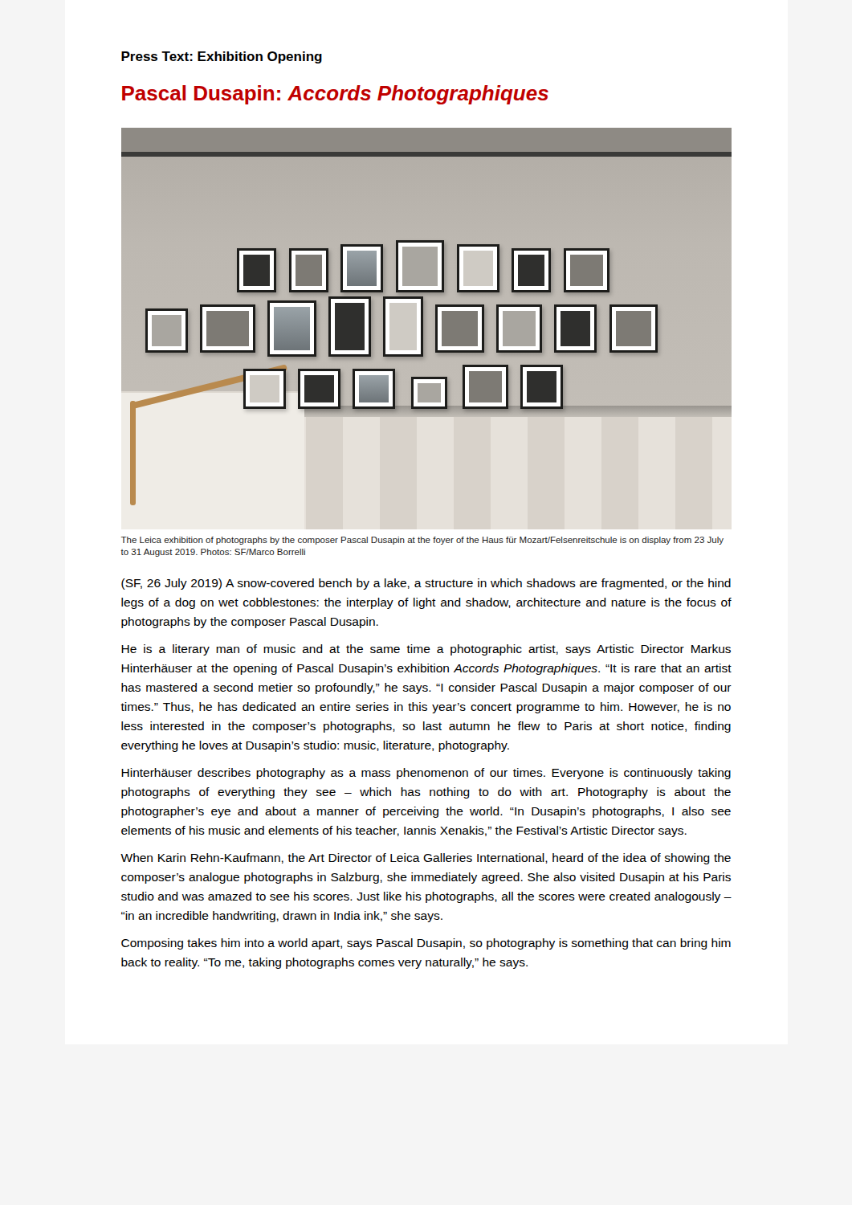Press Text: Exhibition Opening
Pascal Dusapin: Accords Photographiques
The Leica exhibition of photographs by the composer Pascal Dusapin at the foyer of the Haus für Mozart/Felsenreitschule is on display from 23 July to 31 August 2019. Photos: SF/Marco Borrelli
(SF, 26 July 2019) A snow-covered bench by a lake, a structure in which shadows are fragmented, or the hind legs of a dog on wet cobblestones: the interplay of light and shadow, architecture and nature is the focus of photographs by the composer Pascal Dusapin.
He is a literary man of music and at the same time a photographic artist, says Artistic Director Markus Hinterhäuser at the opening of Pascal Dusapin’s exhibition Accords Photographiques. “It is rare that an artist has mastered a second metier so profoundly,” he says. “I consider Pascal Dusapin a major composer of our times.” Thus, he has dedicated an entire series in this year’s concert programme to him. However, he is no less interested in the composer’s photographs, so last autumn he flew to Paris at short notice, finding everything he loves at Dusapin’s studio: music, literature, photography.
Hinterhäuser describes photography as a mass phenomenon of our times. Everyone is continuously taking photographs of everything they see – which has nothing to do with art. Photography is about the photographer’s eye and about a manner of perceiving the world. “In Dusapin’s photographs, I also see elements of his music and elements of his teacher, Iannis Xenakis,” the Festival’s Artistic Director says.
When Karin Rehn-Kaufmann, the Art Director of Leica Galleries International, heard of the idea of showing the composer’s analogue photographs in Salzburg, she immediately agreed. She also visited Dusapin at his Paris studio and was amazed to see his scores. Just like his photographs, all the scores were created analogously – “in an incredible handwriting, drawn in India ink,” she says.
Composing takes him into a world apart, says Pascal Dusapin, so photography is something that can bring him back to reality. “To me, taking photographs comes very naturally,” he says.